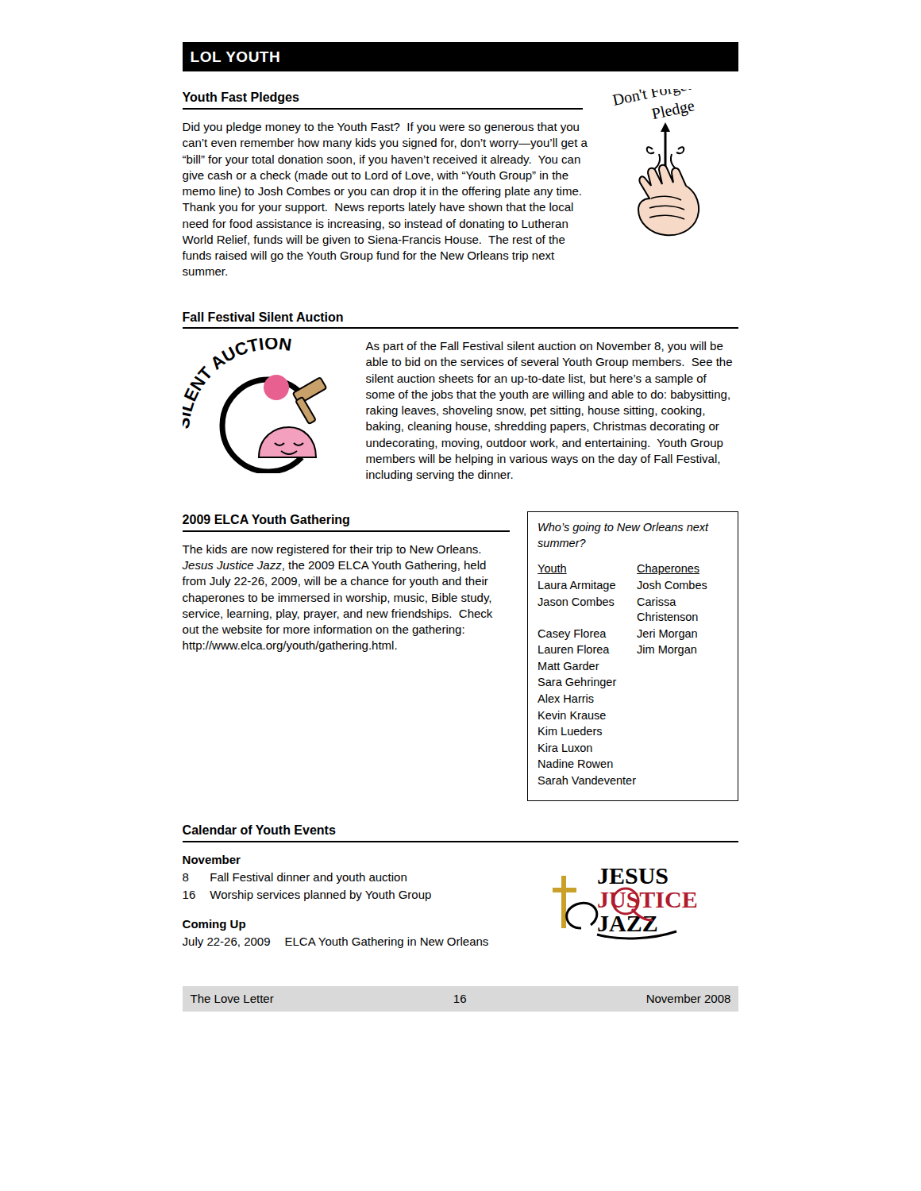LOL YOUTH
Don't Forget Your Pledge
Youth Fast Pledges
Did you pledge money to the Youth Fast? If you were so generous that you can’t even remember how many kids you signed for, don’t worry—you’ll get a “bill” for your total donation soon, if you haven’t received it already. You can give cash or a check (made out to Lord of Love, with “Youth Group” in the memo line) to Josh Combes or you can drop it in the offering plate any time. Thank you for your support. News reports lately have shown that the local need for food assistance is increasing, so instead of donating to Lutheran World Relief, funds will be given to Siena-Francis House. The rest of the funds raised will go the Youth Group fund for the New Orleans trip next summer.
Fall Festival Silent Auction
SILENT AUCTION
As part of the Fall Festival silent auction on November 8, you will be able to bid on the services of several Youth Group members. See the silent auction sheets for an up-to-date list, but here’s a sample of some of the jobs that the youth are willing and able to do: babysitting, raking leaves, shoveling snow, pet sitting, house sitting, cooking, baking, cleaning house, shredding papers, Christmas decorating or undecorating, moving, outdoor work, and entertaining. Youth Group members will be helping in various ways on the day of Fall Festival, including serving the dinner.
2009 ELCA Youth Gathering
The kids are now registered for their trip to New Orleans. Jesus Justice Jazz, the 2009 ELCA Youth Gathering, held from July 22-26, 2009, will be a chance for youth and their chaperones to be immersed in worship, music, Bible study, service, learning, play, prayer, and new friendships. Check out the website for more information on the gathering: http://www.elca.org/youth/gathering.html.
Who’s going to New Orleans next summer?
| Youth | Chaperones |
| --- | --- |
| Laura Armitage | Josh Combes |
| Jason Combes | Carissa Christenson |
| Casey Florea | Jeri Morgan |
| Lauren Florea | Jim Morgan |
| Matt Garder | |
| Sara Gehringer | |
| Alex Harris | |
| Kevin Krause | |
| Kim Lueders | |
| Kira Luxon | |
| Nadine Rowen | |
| Sarah Vandeventer | |
Calendar of Youth Events
November
| 8 | Fall Festival dinner and youth auction |
| 16 | Worship services planned by Youth Group |
Coming Up
| July 22-26, 2009 | ELCA Youth Gathering in New Orleans |
JESUS JUSTICE JAZZ
The Love Letter
16
November 2008